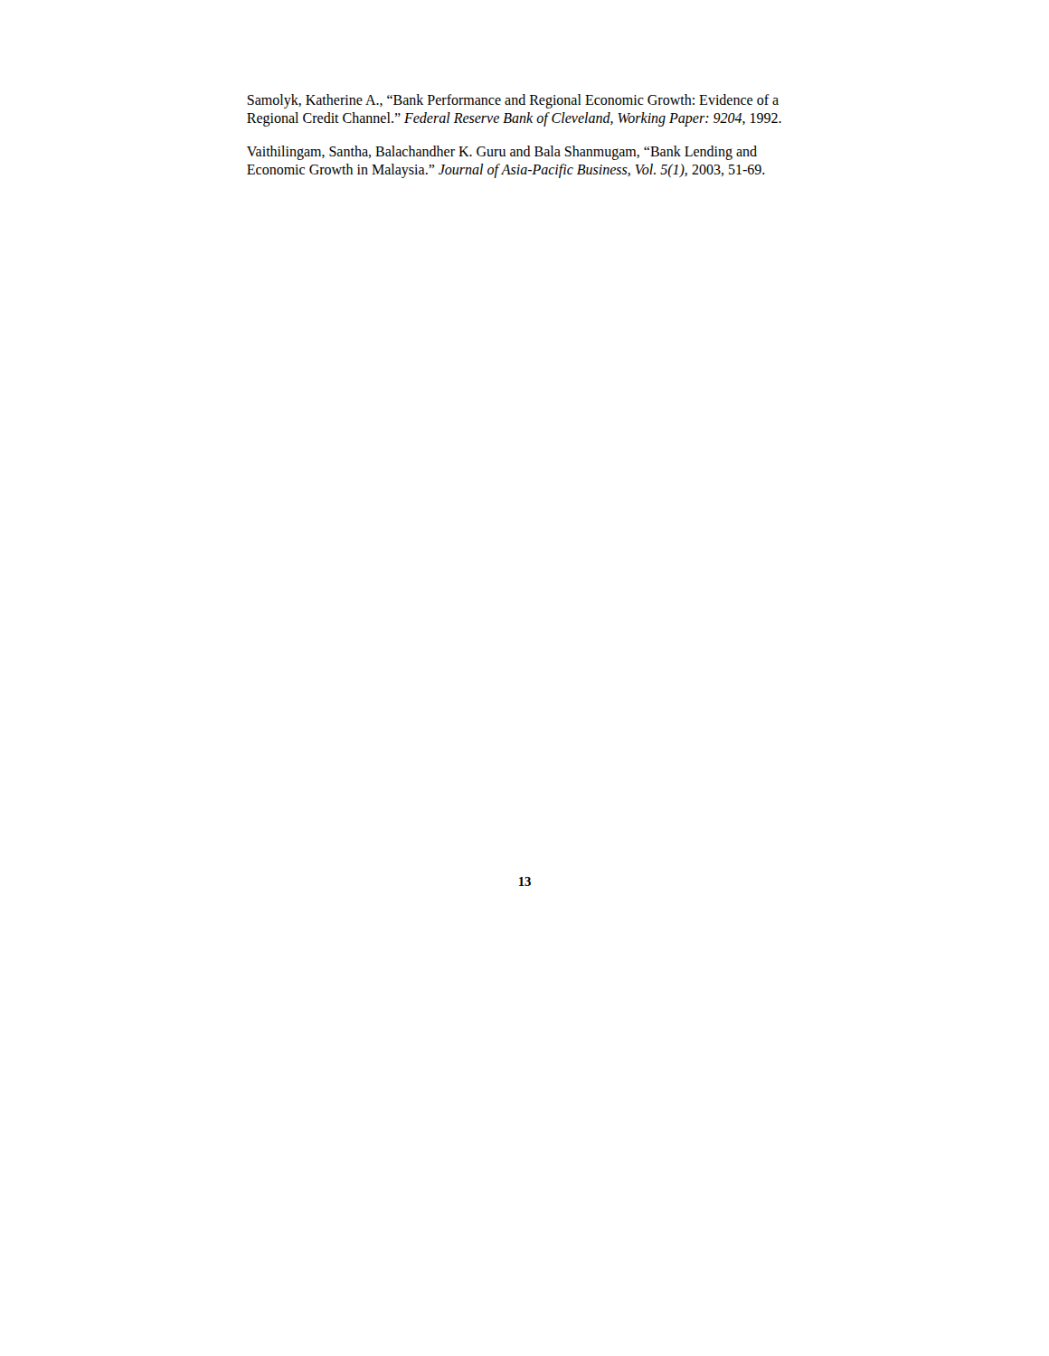Samolyk, Katherine A., “Bank Performance and Regional Economic Growth: Evidence of a Regional Credit Channel.” Federal Reserve Bank of Cleveland, Working Paper: 9204, 1992.
Vaithilingam, Santha, Balachandher K. Guru and Bala Shanmugam, “Bank Lending and Economic Growth in Malaysia.” Journal of Asia-Pacific Business, Vol. 5(1), 2003, 51-69.
13